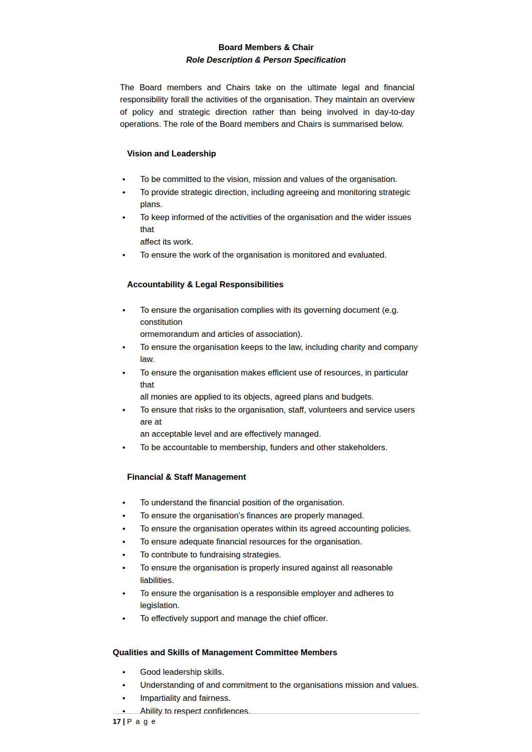Board Members & Chair Role Description & Person Specification
The Board members and Chairs take on the ultimate legal and financial responsibility forall the activities of the organisation. They maintain an overview of policy and strategic direction rather than being involved in day-to-day operations. The role of the Board members and Chairs is summarised below.
Vision and Leadership
To be committed to the vision, mission and values of the organisation.
To provide strategic direction, including agreeing and monitoring strategic plans.
To keep informed of the activities of the organisation and the wider issues that
affect its work.
To ensure the work of the organisation is monitored and evaluated.
Accountability & Legal Responsibilities
To ensure the organisation complies with its governing document (e.g. constitution
ormemorandum and articles of association).
To ensure the organisation keeps to the law, including charity and company law.
To ensure the organisation makes efficient use of resources, in particular that
all monies are applied to its objects, agreed plans and budgets.
To ensure that risks to the organisation, staff, volunteers and service users are at
an acceptable level and are effectively managed.
To be accountable to membership, funders and other stakeholders.
Financial & Staff Management
To understand the financial position of the organisation.
To ensure the organisation's finances are properly managed.
To ensure the organisation operates within its agreed accounting policies.
To ensure adequate financial resources for the organisation.
To contribute to fundraising strategies.
To ensure the organisation is properly insured against all reasonable liabilities.
To ensure the organisation is a responsible employer and adheres to legislation.
To effectively support and manage the chief officer.
Qualities and Skills of Management Committee Members
Good leadership skills.
Understanding of and commitment to the organisations mission and values.
Impartiality and fairness.
Ability to respect confidences.
17 | P a g e